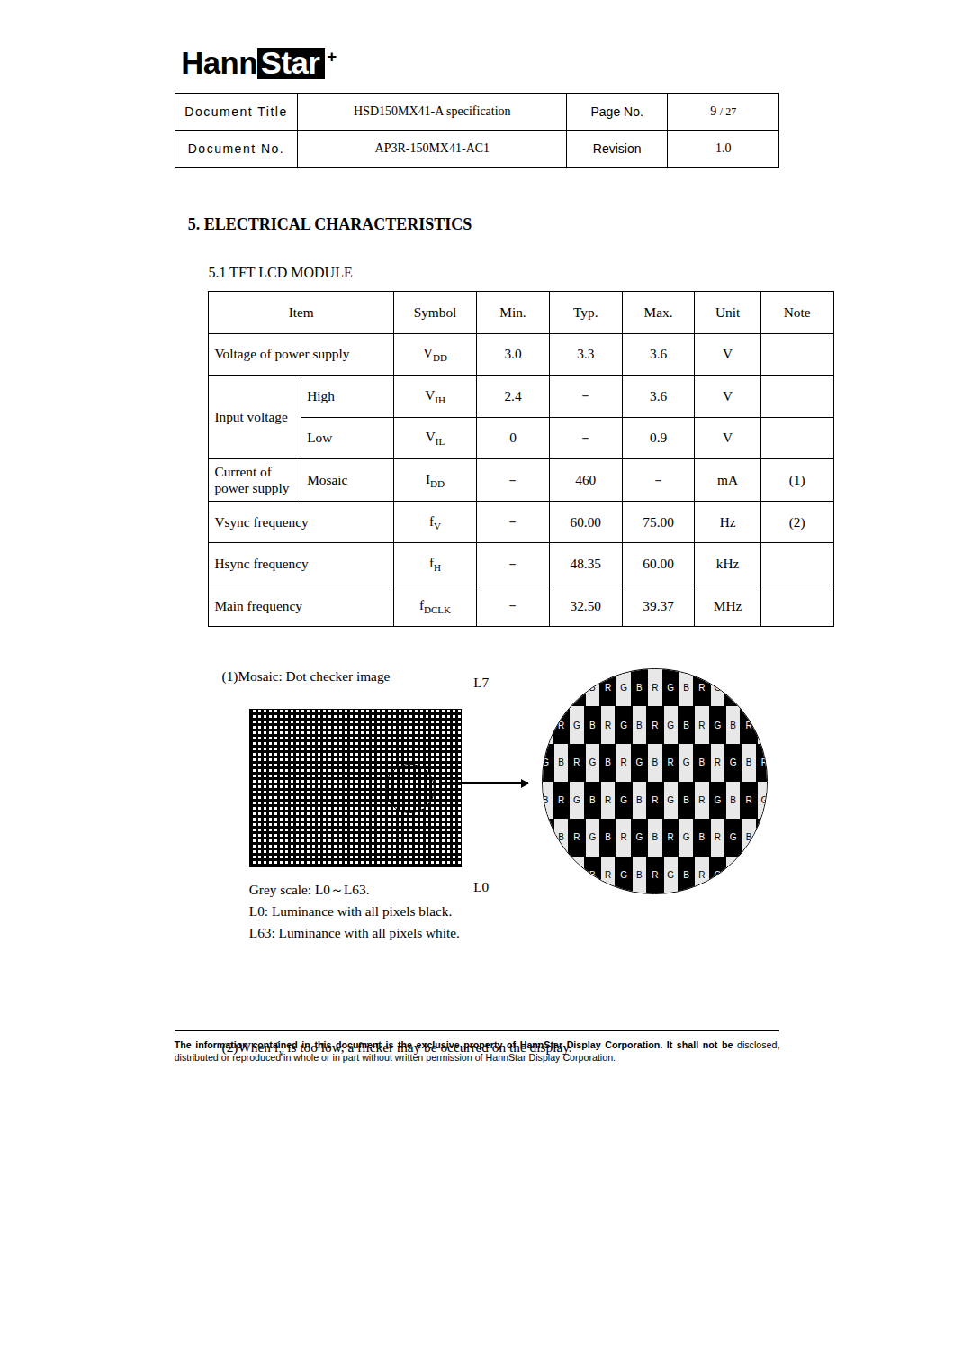Hann Star+
| Document Title | HSD150MX41-A specification | Page No. | 9 / 27 |
| Document No. | AP3R-150MX41-AC1 | Revision | 1.0 |
5. ELECTRICAL CHARACTERISTICS
5.1 TFT LCD MODULE
| Item | Symbol | Min. | Typ. | Max. | Unit | Note |
| Voltage of power supply | V DD | 3.0 | 3.3 | 3.6 | V | |
| Input voltage | High | V IH | 2.4 | － | 3.6 | V | |
| Low | V IL | 0 | － | 0.9 | V | |
| Current of power supply | Mosaic | I DD | － | 460 | － | mA | (1) |
| Vsync frequency | f V | － | 60.00 | 75.00 | Hz | (2) |
| Hsync frequency | f H | － | 48.35 | 60.00 | kHz | |
| Main frequency | f DCLK | － | 32.50 | 39.37 | MHz | |
(1)Mosaic: Dot checker image
L7
L0
G
B
R
G
B
R
G
B
R
G
B
R
G
B
R
G
G
B
R
G
B
R
G
B
R
G
B
R
G
B
R
G
R
G
B
R
G
B
R
G
B
R
G
B
R
G
B
R
G
B
R
G
B
R
G
B
R
G
B
R
G
B
R
G
R
G
B
R
G
B
R
G
B
R
G
B
R
G
B
R
G
B
R
G
B
R
G
B
R
G
B
R
G
B
R
G
Grey scale: L0～L63.
L0: Luminance with all pixels black.
L63: Luminance with all pixels white.
(2)When fv is too low, a flicker may be occurred on the display.
The information contained in this document is the exclusive property of HannStar Display Corporation. It shall not be disclosed, distributed or reproduced in whole or in part without written permission of HannStar Display Corporation.